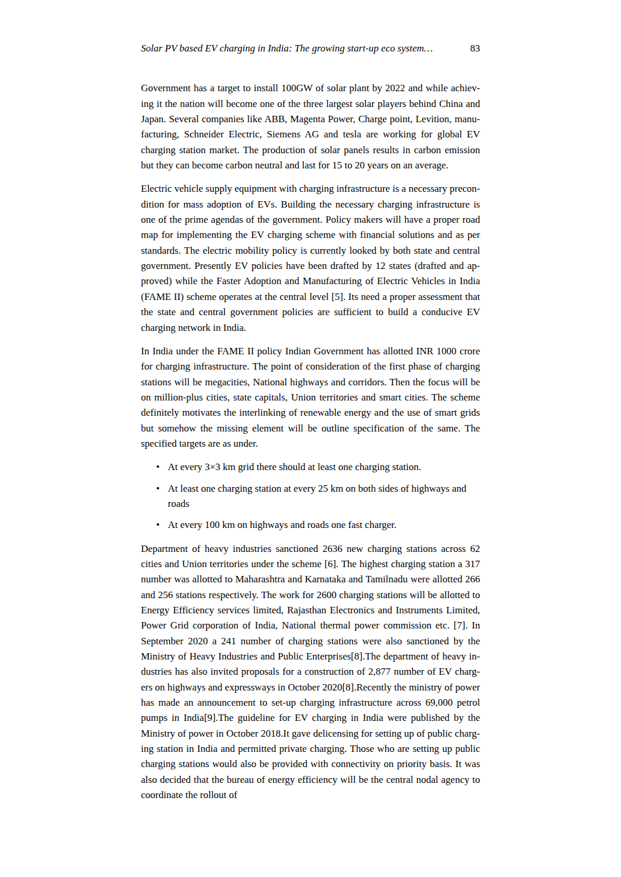Solar PV based EV charging in India: The growing start-up eco system… 83
Government has a target to install 100GW of solar plant by 2022 and while achieving it the nation will become one of the three largest solar players behind China and Japan. Several companies like ABB, Magenta Power, Charge point, Levition, manufacturing, Schneider Electric, Siemens AG and tesla are working for global EV charging station market. The production of solar panels results in carbon emission but they can become carbon neutral and last for 15 to 20 years on an average.
Electric vehicle supply equipment with charging infrastructure is a necessary precondition for mass adoption of EVs. Building the necessary charging infrastructure is one of the prime agendas of the government. Policy makers will have a proper road map for implementing the EV charging scheme with financial solutions and as per standards. The electric mobility policy is currently looked by both state and central government. Presently EV policies have been drafted by 12 states (drafted and approved) while the Faster Adoption and Manufacturing of Electric Vehicles in India (FAME II) scheme operates at the central level [5]. Its need a proper assessment that the state and central government policies are sufficient to build a conducive EV charging network in India.
In India under the FAME II policy Indian Government has allotted INR 1000 crore for charging infrastructure. The point of consideration of the first phase of charging stations will be megacities, National highways and corridors. Then the focus will be on million-plus cities, state capitals, Union territories and smart cities. The scheme definitely motivates the interlinking of renewable energy and the use of smart grids but somehow the missing element will be outline specification of the same. The specified targets are as under.
At every 3×3 km grid there should at least one charging station.
At least one charging station at every 25 km on both sides of highways and roads
At every 100 km on highways and roads one fast charger.
Department of heavy industries sanctioned 2636 new charging stations across 62 cities and Union territories under the scheme [6]. The highest charging station a 317 number was allotted to Maharashtra and Karnataka and Tamilnadu were allotted 266 and 256 stations respectively. The work for 2600 charging stations will be allotted to Energy Efficiency services limited, Rajasthan Electronics and Instruments Limited, Power Grid corporation of India, National thermal power commission etc. [7]. In September 2020 a 241 number of charging stations were also sanctioned by the Ministry of Heavy Industries and Public Enterprises[8].The department of heavy industries has also invited proposals for a construction of 2,877 number of EV chargers on highways and expressways in October 2020[8].Recently the ministry of power has made an announcement to set-up charging infrastructure across 69,000 petrol pumps in India[9].The guideline for EV charging in India were published by the Ministry of power in October 2018.It gave delicensing for setting up of public charging station in India and permitted private charging. Those who are setting up public charging stations would also be provided with connectivity on priority basis. It was also decided that the bureau of energy efficiency will be the central nodal agency to coordinate the rollout of